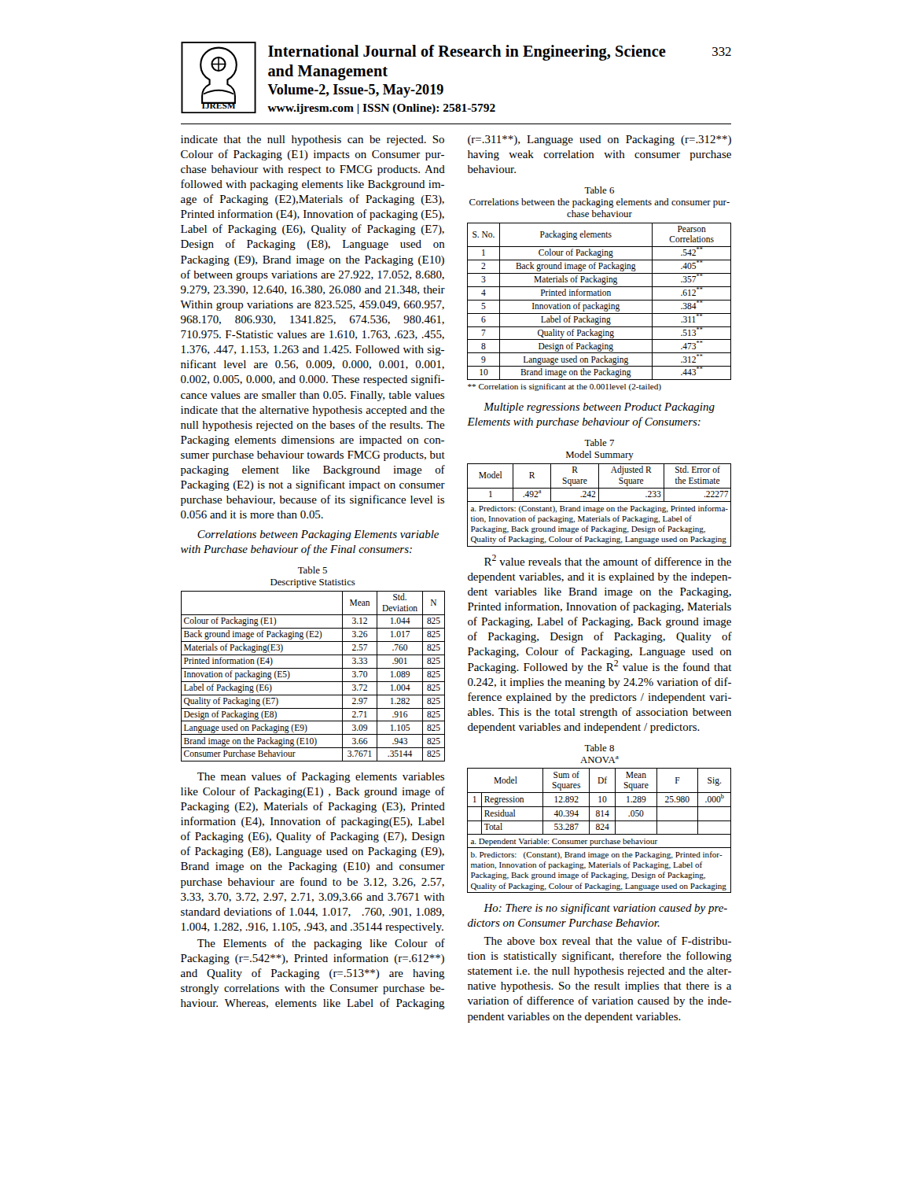IJRESM
International Journal of Research in Engineering, Science and Management
Volume-2, Issue-5, May-2019
www.ijresm.com | ISSN (Online): 2581-5792
332
indicate that the null hypothesis can be rejected. So Colour of Packaging (E1) impacts on Consumer purchase behaviour with respect to FMCG products. And followed with packaging elements like Background image of Packaging (E2),Materials of Packaging (E3), Printed information (E4), Innovation of packaging (E5), Label of Packaging (E6), Quality of Packaging (E7), Design of Packaging (E8), Language used on Packaging (E9), Brand image on the Packaging (E10) of between groups variations are 27.922, 17.052, 8.680, 9.279, 23.390, 12.640, 16.380, 26.080 and 21.348, their Within group variations are 823.525, 459.049, 660.957, 968.170, 806.930, 1341.825, 674.536, 980.461, 710.975. F-Statistic values are 1.610, 1.763, .623, .455, 1.376, .447, 1.153, 1.263 and 1.425. Followed with significant level are 0.56, 0.009, 0.000, 0.001, 0.001, 0.002, 0.005, 0.000, and 0.000. These respected significance values are smaller than 0.05. Finally, table values indicate that the alternative hypothesis accepted and the null hypothesis rejected on the bases of the results. The Packaging elements dimensions are impacted on consumer purchase behaviour towards FMCG products, but packaging element like Background image of Packaging (E2) is not a significant impact on consumer purchase behaviour, because of its significance level is 0.056 and it is more than 0.05.
Correlations between Packaging Elements variable with Purchase behaviour of the Final consumers:
Table 5 Descriptive Statistics
| | Mean | Std. Deviation | N |
| --- | --- | --- | --- |
| Colour of Packaging (E1) | 3.12 | 1.044 | 825 |
| Back ground image of Packaging (E2) | 3.26 | 1.017 | 825 |
| Materials of Packaging(E3) | 2.57 | .760 | 825 |
| Printed information (E4) | 3.33 | .901 | 825 |
| Innovation of packaging (E5) | 3.70 | 1.089 | 825 |
| Label of Packaging (E6) | 3.72 | 1.004 | 825 |
| Quality of Packaging (E7) | 2.97 | 1.282 | 825 |
| Design of Packaging (E8) | 2.71 | .916 | 825 |
| Language used on Packaging (E9) | 3.09 | 1.105 | 825 |
| Brand image on the Packaging (E10) | 3.66 | .943 | 825 |
| Consumer Purchase Behaviour | 3.7671 | .35144 | 825 |
The mean values of Packaging elements variables like Colour of Packaging(E1) , Back ground image of Packaging (E2), Materials of Packaging (E3), Printed information (E4), Innovation of packaging(E5), Label of Packaging (E6), Quality of Packaging (E7), Design of Packaging (E8), Language used on Packaging (E9), Brand image on the Packaging (E10) and consumer purchase behaviour are found to be 3.12, 3.26, 2.57, 3.33, 3.70, 3.72, 2.97, 2.71, 3.09,3.66 and 3.7671 with standard deviations of 1.044, 1.017, .760, .901, 1.089, 1.004, 1.282, .916, 1.105, .943, and .35144 respectively.
The Elements of the packaging like Colour of Packaging (r=.542**), Printed information (r=.612**) and Quality of Packaging (r=.513**) are having strongly correlations with the Consumer purchase behaviour. Whereas, elements like Label of Packaging (r=.311**), Language used on Packaging (r=.312**) having weak correlation with consumer purchase behaviour.
Table 6 Correlations between the packaging elements and consumer purchase behaviour
| S. No. | Packaging elements | Pearson Correlations |
| --- | --- | --- |
| 1 | Colour of Packaging | .542 ** |
| 2 | Back ground image of Packaging | .405 ** |
| 3 | Materials of Packaging | .357 ** |
| 4 | Printed information | .612 ** |
| 5 | Innovation of packaging | .384 ** |
| 6 | Label of Packaging | .311 ** |
| 7 | Quality of Packaging | .513 ** |
| 8 | Design of Packaging | .473 ** |
| 9 | Language used on Packaging | .312 ** |
| 10 | Brand image on the Packaging | .443 ** |
** Correlation is significant at the 0.001level (2-tailed)
Multiple regressions between Product Packaging Elements with purchase behaviour of Consumers:
Table 7 Model Summary
| Model | R | R Square | Adjusted R Square | Std. Error of the Estimate |
| --- | --- | --- | --- | --- |
| 1 | .492 a | .242 | .233 | .22277 |
| a. Predictors: (Constant), Brand image on the Packaging, Printed information, Innovation of packaging, Materials of Packaging, Label of Packaging, Back ground image of Packaging, Design of Packaging, Quality of Packaging, Colour of Packaging, Language used on Packaging |
R2 value reveals that the amount of difference in the dependent variables, and it is explained by the independent variables like Brand image on the Packaging, Printed information, Innovation of packaging, Materials of Packaging, Label of Packaging, Back ground image of Packaging, Design of Packaging, Quality of Packaging, Colour of Packaging, Language used on Packaging. Followed by the R2 value is the found that 0.242, it implies the meaning by 24.2% variation of difference explained by the predictors / independent variables. This is the total strength of association between dependent variables and independent / predictors.
Table 8 ANOVAa
| Model | Sum of Squares | Df | Mean Square | F | Sig. |
| --- | --- | --- | --- | --- | --- |
| 1 | Regression | 12.892 | 10 | 1.289 | 25.980 | .000 b |
| | Residual | 40.394 | 814 | .050 | | |
| | Total | 53.287 | 824 | | | |
| a. Dependent Variable: Consumer purchase behaviour |
| b. Predictors: (Constant), Brand image on the Packaging, Printed information, Innovation of packaging, Materials of Packaging, Label of Packaging, Back ground image of Packaging, Design of Packaging, Quality of Packaging, Colour of Packaging, Language used on Packaging |
Ho: There is no significant variation caused by predictors on Consumer Purchase Behavior.
The above box reveal that the value of F-distribution is statistically significant, therefore the following statement i.e. the null hypothesis rejected and the alternative hypothesis. So the result implies that there is a variation of difference of variation caused by the independent variables on the dependent variables.